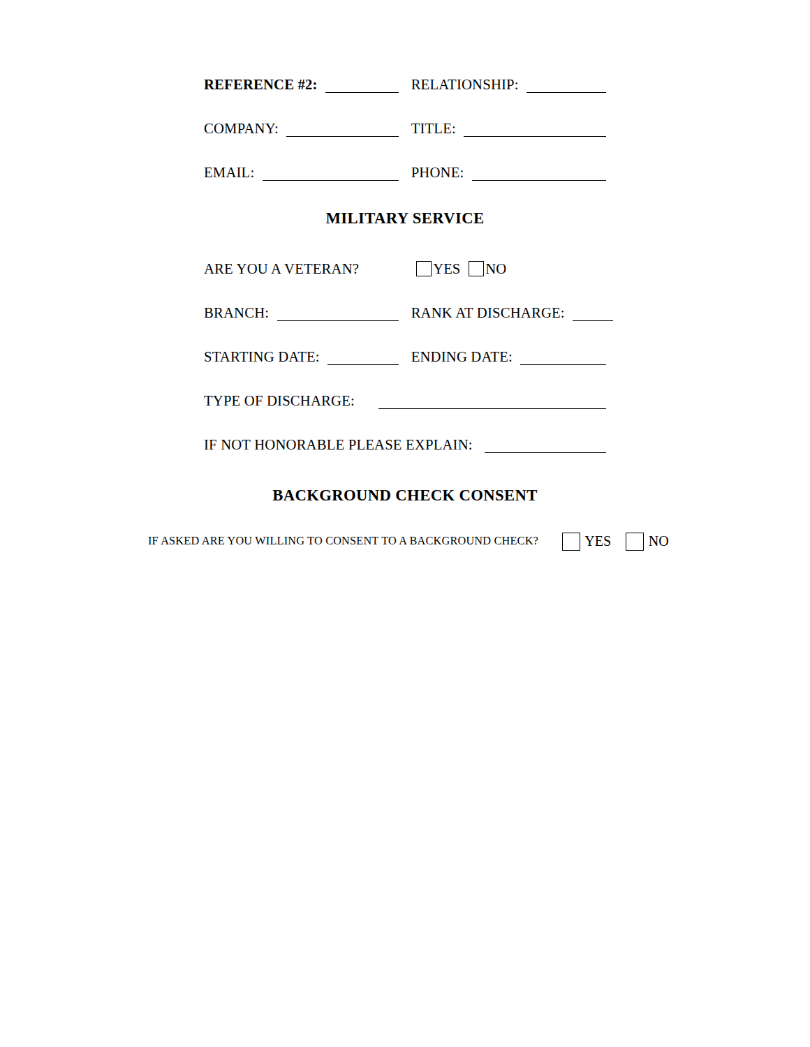REFERENCE #2:
RELATIONSHIP:
COMPANY:
TITLE:
EMAIL:
PHONE:
MILITARY SERVICE
ARE YOU A VETERAN? YES NO
BRANCH:
RANK AT DISCHARGE:
STARTING DATE:
ENDING DATE:
TYPE OF DISCHARGE:
IF NOT HONORABLE PLEASE EXPLAIN:
BACKGROUND CHECK CONSENT
IF ASKED ARE YOU WILLING TO CONSENT TO A BACKGROUND CHECK? YES NO